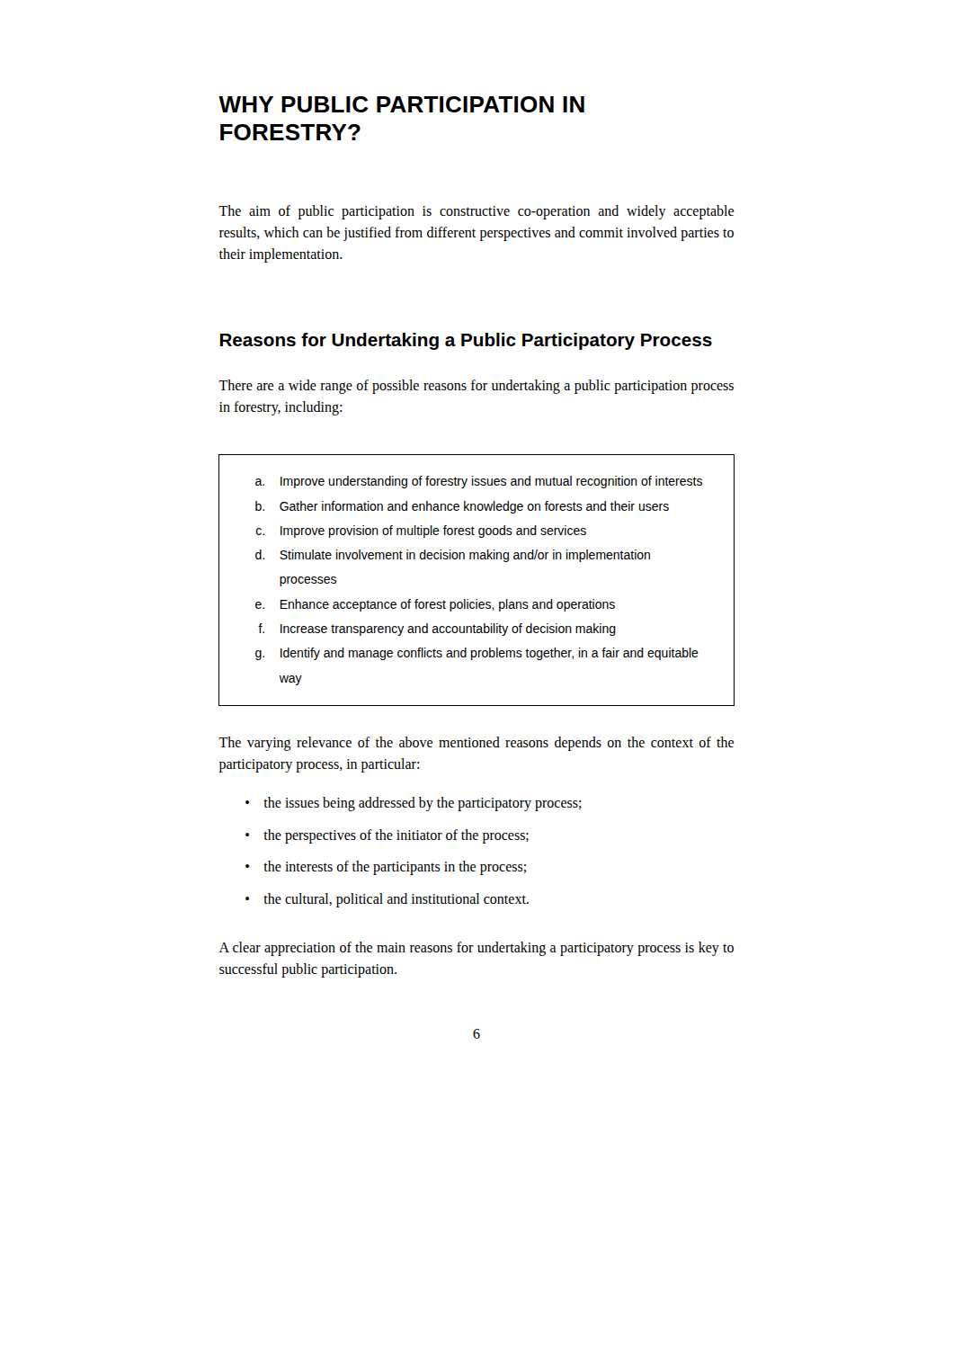WHY PUBLIC PARTICIPATION IN FORESTRY?
The aim of public participation is constructive co-operation and widely acceptable results, which can be justified from different perspectives and commit involved parties to their implementation.
Reasons for Undertaking a Public Participatory Process
There are a wide range of possible reasons for undertaking a public participation process in forestry, including:
Improve understanding of forestry issues and mutual recognition of interests
Gather information and enhance knowledge on forests and their users
Improve provision of multiple forest goods and services
Stimulate involvement in decision making and/or in implementation processes
Enhance acceptance of forest policies, plans and operations
Increase transparency and accountability of decision making
Identify and manage conflicts and problems together, in a fair and equitable way
The varying relevance of the above mentioned reasons depends on the context of the participatory process, in particular:
the issues being addressed by the participatory process;
the perspectives of the initiator of the process;
the interests of the participants in the process;
the cultural, political and institutional context.
A clear appreciation of the main reasons for undertaking a participatory process is key to successful public participation.
6